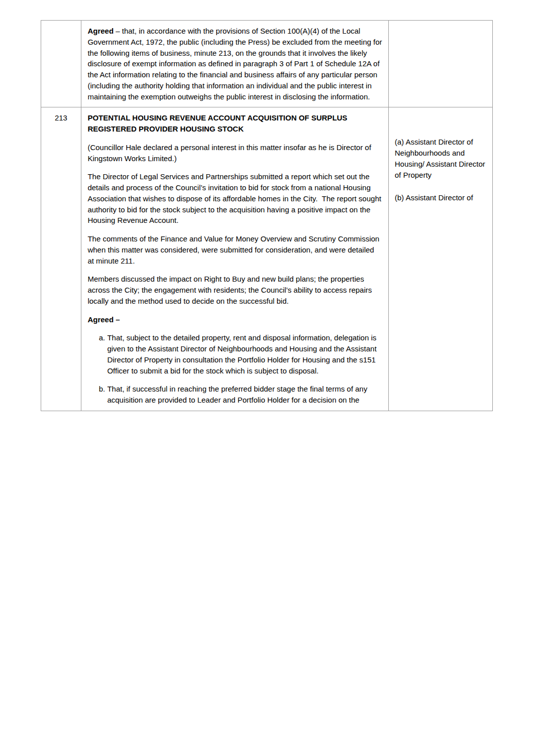| | Agreed – that, in accordance with the provisions of Section 100(A)(4) of the Local Government Act, 1972, the public (including the Press) be excluded from the meeting for the following items of business, minute 213, on the grounds that it involves the likely disclosure of exempt information as defined in paragraph 3 of Part 1 of Schedule 12A of the Act information relating to the financial and business affairs of any particular person (including the authority holding that information an individual and the public interest in maintaining the exemption outweighs the public interest in disclosing the information. | |
| 213 | Potential Housing Revenue Account Acquisition of Surplus Registered Provider Housing Stock (Councillor Hale declared a personal interest in this matter insofar as he is Director of Kingstown Works Limited.) The Director of Legal Services and Partnerships submitted a report which set out the details and process of the Council’s invitation to bid for stock from a national Housing Association that wishes to dispose of its affordable homes in the City. The report sought authority to bid for the stock subject to the acquisition having a positive impact on the Housing Revenue Account. The comments of the Finance and Value for Money Overview and Scrutiny Commission when this matter was considered, were submitted for consideration, and were detailed at minute 211. Members discussed the impact on Right to Buy and new build plans; the properties across the City; the engagement with residents; the Council’s ability to access repairs locally and the method used to decide on the successful bid. Agreed – That, subject to the detailed property, rent and disposal information, delegation is given to the Assistant Director of Neighbourhoods and Housing and the Assistant Director of Property in consultation the Portfolio Holder for Housing and the s151 Officer to submit a bid for the stock which is subject to disposal. That, if successful in reaching the preferred bidder stage the final terms of any acquisition are provided to Leader and Portfolio Holder for a decision on the | (a) Assistant Director of Neighbourhoods and Housing/ Assistant Director of Property (b) Assistant Director of |